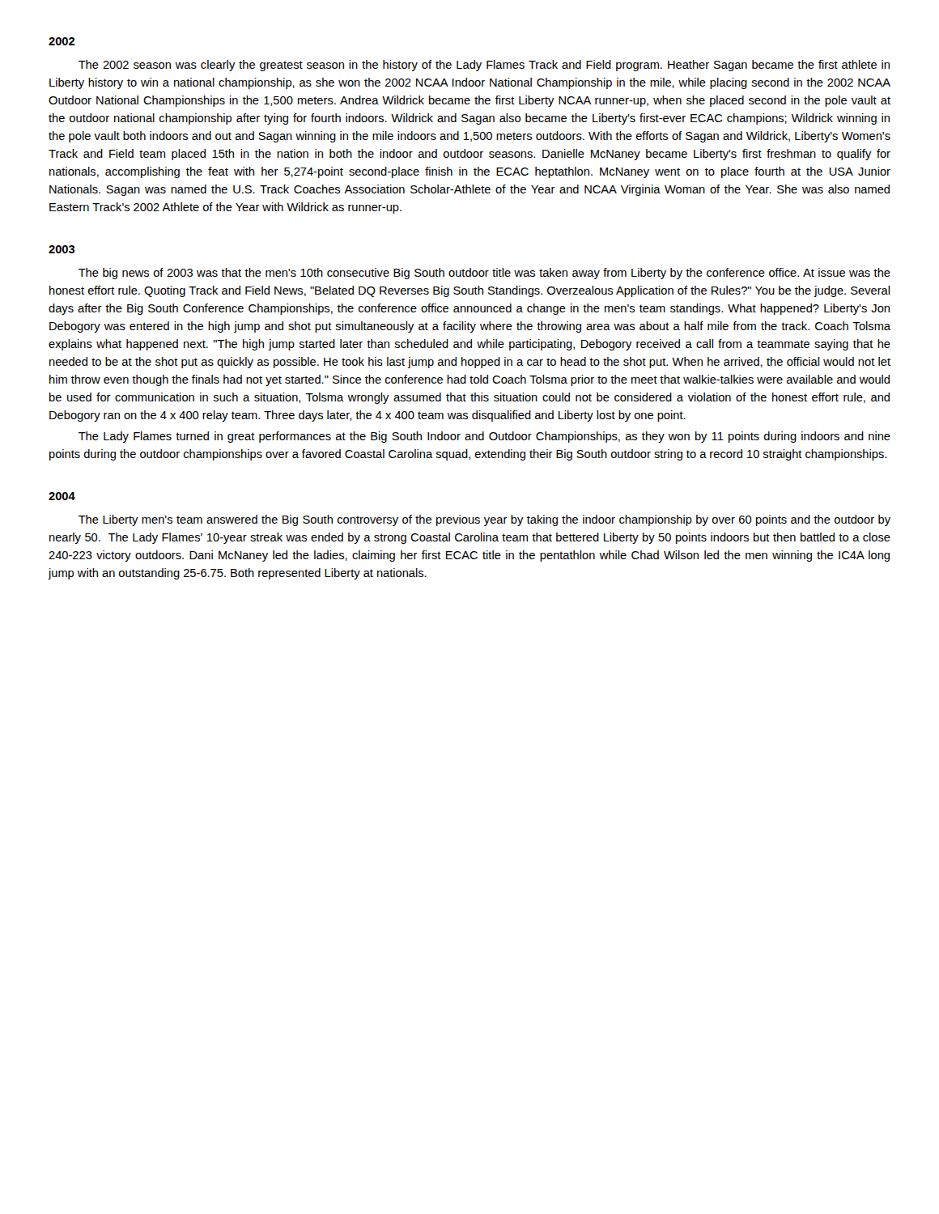2002
The 2002 season was clearly the greatest season in the history of the Lady Flames Track and Field program. Heather Sagan became the first athlete in Liberty history to win a national championship, as she won the 2002 NCAA Indoor National Championship in the mile, while placing second in the 2002 NCAA Outdoor National Championships in the 1,500 meters. Andrea Wildrick became the first Liberty NCAA runner-up, when she placed second in the pole vault at the outdoor national championship after tying for fourth indoors. Wildrick and Sagan also became the Liberty's first-ever ECAC champions; Wildrick winning in the pole vault both indoors and out and Sagan winning in the mile indoors and 1,500 meters outdoors. With the efforts of Sagan and Wildrick, Liberty's Women's Track and Field team placed 15th in the nation in both the indoor and outdoor seasons. Danielle McNaney became Liberty's first freshman to qualify for nationals, accomplishing the feat with her 5,274-point second-place finish in the ECAC heptathlon. McNaney went on to place fourth at the USA Junior Nationals. Sagan was named the U.S. Track Coaches Association Scholar-Athlete of the Year and NCAA Virginia Woman of the Year. She was also named Eastern Track's 2002 Athlete of the Year with Wildrick as runner-up.
2003
The big news of 2003 was that the men's 10th consecutive Big South outdoor title was taken away from Liberty by the conference office. At issue was the honest effort rule. Quoting Track and Field News, "Belated DQ Reverses Big South Standings. Overzealous Application of the Rules?" You be the judge. Several days after the Big South Conference Championships, the conference office announced a change in the men's team standings. What happened? Liberty's Jon Debogory was entered in the high jump and shot put simultaneously at a facility where the throwing area was about a half mile from the track. Coach Tolsma explains what happened next. "The high jump started later than scheduled and while participating, Debogory received a call from a teammate saying that he needed to be at the shot put as quickly as possible. He took his last jump and hopped in a car to head to the shot put. When he arrived, the official would not let him throw even though the finals had not yet started." Since the conference had told Coach Tolsma prior to the meet that walkie-talkies were available and would be used for communication in such a situation, Tolsma wrongly assumed that this situation could not be considered a violation of the honest effort rule, and Debogory ran on the 4 x 400 relay team. Three days later, the 4 x 400 team was disqualified and Liberty lost by one point.
The Lady Flames turned in great performances at the Big South Indoor and Outdoor Championships, as they won by 11 points during indoors and nine points during the outdoor championships over a favored Coastal Carolina squad, extending their Big South outdoor string to a record 10 straight championships.
2004
The Liberty men's team answered the Big South controversy of the previous year by taking the indoor championship by over 60 points and the outdoor by nearly 50. The Lady Flames' 10-year streak was ended by a strong Coastal Carolina team that bettered Liberty by 50 points indoors but then battled to a close 240-223 victory outdoors. Dani McNaney led the ladies, claiming her first ECAC title in the pentathlon while Chad Wilson led the men winning the IC4A long jump with an outstanding 25-6.75. Both represented Liberty at nationals.